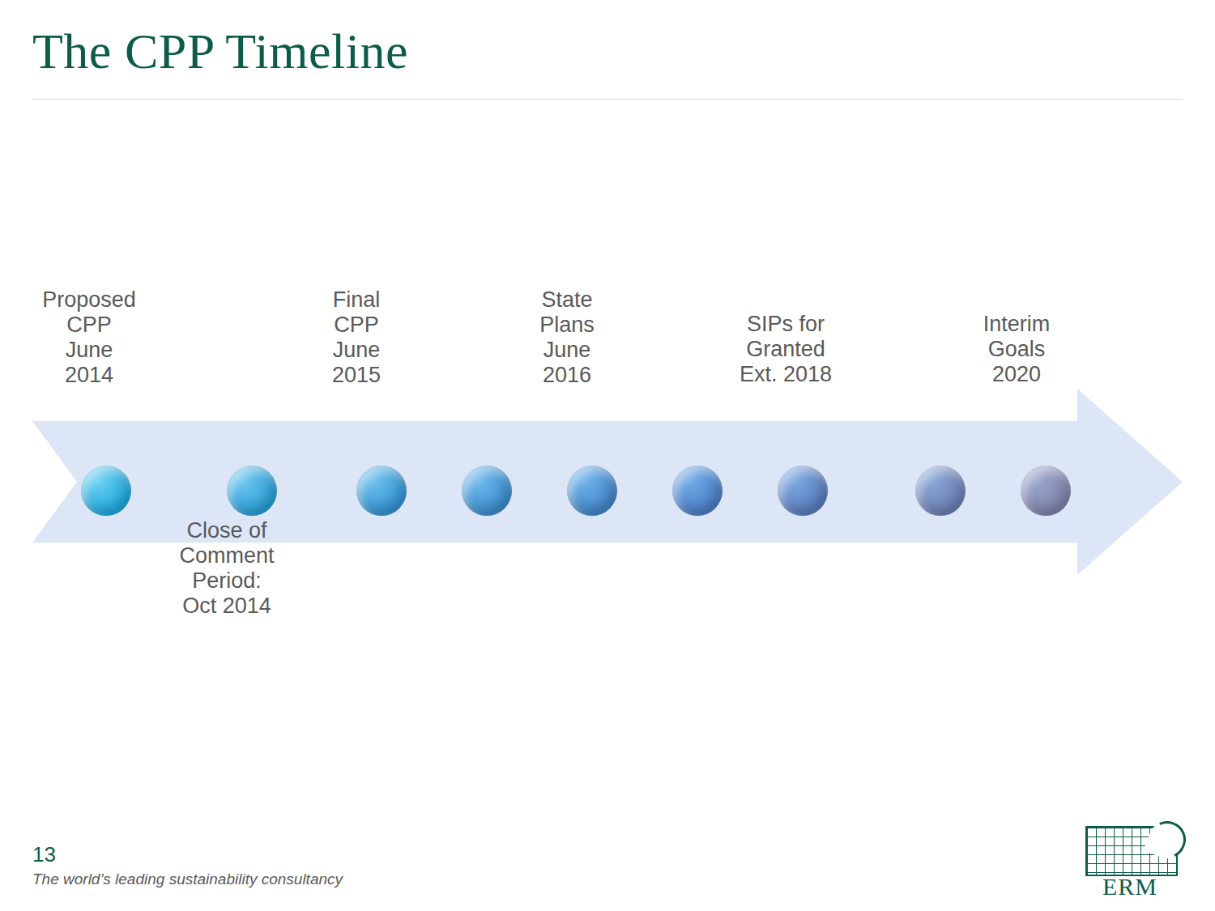The CPP Timeline
Proposed
CPP
June
2014
Final
CPP
June
2015
State
Plans
June
2016
SIPs for
Granted
Ext. 2018
Interim
Goals
2020
Close of
Comment
Period:
Oct 2014
13
The world’s leading sustainability consultancy
ERM